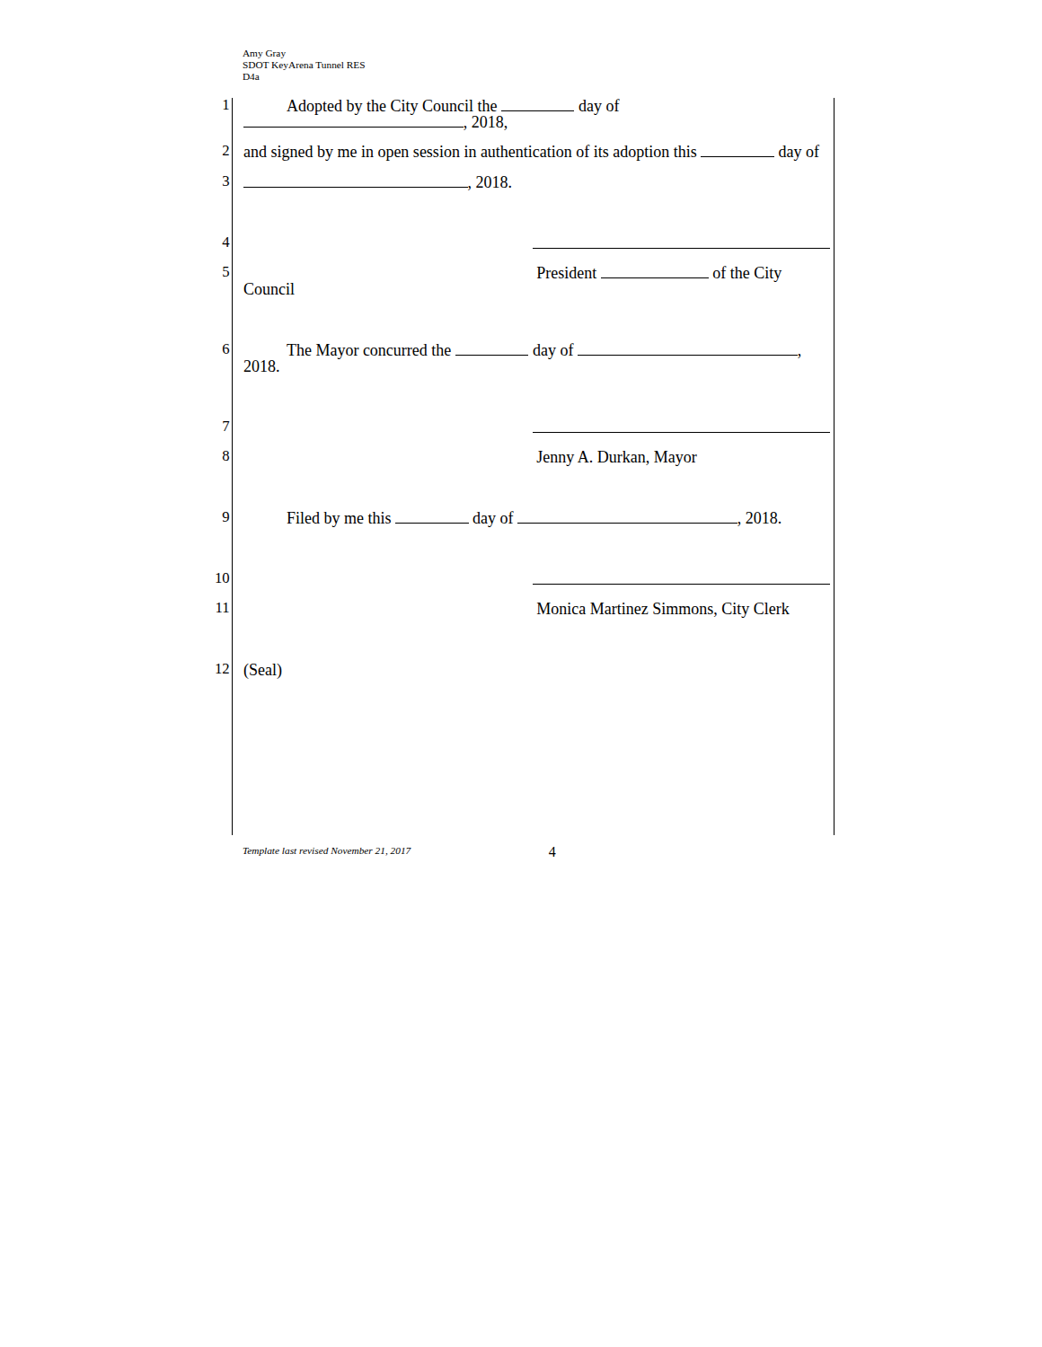Amy Gray
SDOT KeyArena Tunnel RES
D4a
1
Adopted by the City Council the day of , 2018,
2
and signed by me in open session in authentication of its adoption this day of
3
, 2018.
4
5
President of the City Council
6
The Mayor concurred the day of , 2018.
7
8
Jenny A. Durkan, Mayor
9
Filed by me this day of , 2018.
10
11
Monica Martinez Simmons, City Clerk
12
(Seal)
Template last revised November 21, 2017 4